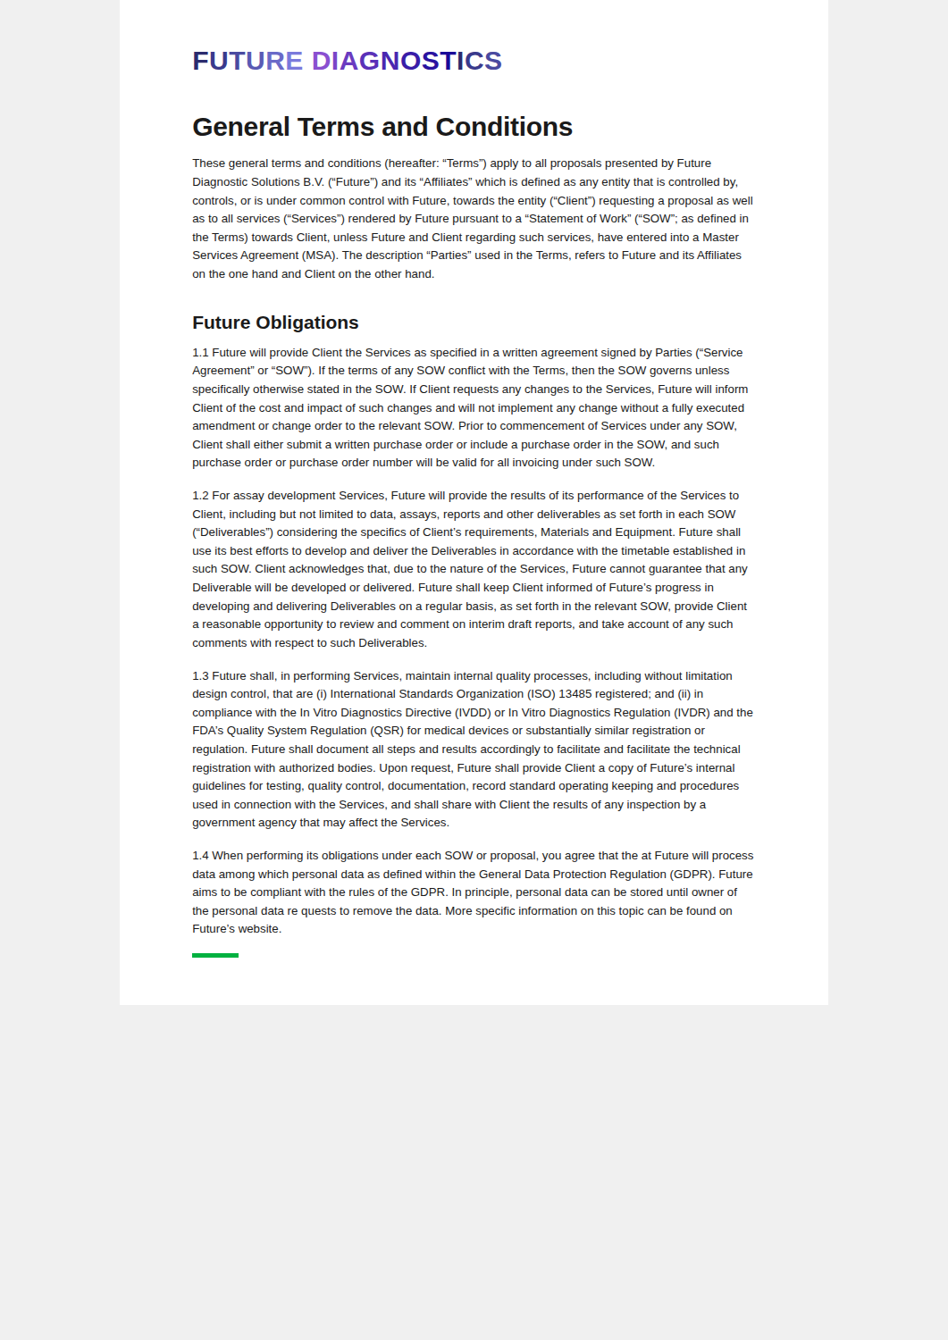FUTURE DIAGNOSTICS
General Terms and Conditions
These general terms and conditions (hereafter: “Terms”) apply to all proposals presented by Future Diagnostic Solutions B.V. (“Future”) and its “Affiliates” which is defined as any entity that is controlled by, controls, or is under common control with Future, towards the entity (“Client”) requesting a proposal as well as to all services (“Services”) rendered by Future pursuant to a “Statement of Work” (“SOW”; as defined in the Terms) towards Client, unless Future and Client regarding such services, have entered into a Master Services Agreement (MSA). The description “Parties” used in the Terms, refers to Future and its Affiliates on the one hand and Client on the other hand.
Future Obligations
1.1 Future will provide Client the Services as specified in a written agreement signed by Parties (“Service Agreement” or “SOW”). If the terms of any SOW conflict with the Terms, then the SOW governs unless specifically otherwise stated in the SOW. If Client requests any changes to the Services, Future will inform Client of the cost and impact of such changes and will not implement any change without a fully executed amendment or change order to the relevant SOW. Prior to commencement of Services under any SOW, Client shall either submit a written purchase order or include a purchase order in the SOW, and such purchase order or purchase order number will be valid for all invoicing under such SOW.
1.2 For assay development Services, Future will provide the results of its performance of the Services to Client, including but not limited to data, assays, reports and other deliverables as set forth in each SOW (“Deliverables”) considering the specifics of Client’s requirements, Materials and Equipment. Future shall use its best efforts to develop and deliver the Deliverables in accordance with the timetable established in such SOW. Client acknowledges that, due to the nature of the Services, Future cannot guarantee that any Deliverable will be developed or delivered. Future shall keep Client informed of Future’s progress in developing and delivering Deliverables on a regular basis, as set forth in the relevant SOW, provide Client a reasonable opportunity to review and comment on interim draft reports, and take account of any such comments with respect to such Deliverables.
1.3 Future shall, in performing Services, maintain internal quality processes, including without limitation design control, that are (i) International Standards Organization (ISO) 13485 registered; and (ii) in compliance with the In Vitro Diagnostics Directive (IVDD) or In Vitro Diagnostics Regulation (IVDR) and the FDA’s Quality System Regulation (QSR) for medical devices or substantially similar registration or regulation. Future shall document all steps and results accordingly to facilitate and facilitate the technical registration with authorized bodies. Upon request, Future shall provide Client a copy of Future’s internal guidelines for testing, quality control, documentation, record standard operating keeping and procedures used in connection with the Services, and shall share with Client the results of any inspection by a government agency that may affect the Services.
1.4 When performing its obligations under each SOW or proposal, you agree that the at Future will process data among which personal data as defined within the General Data Protection Regulation (GDPR). Future aims to be compliant with the rules of the GDPR. In principle, personal data can be stored until owner of the personal data re quests to remove the data. More specific information on this topic can be found on Future’s website.